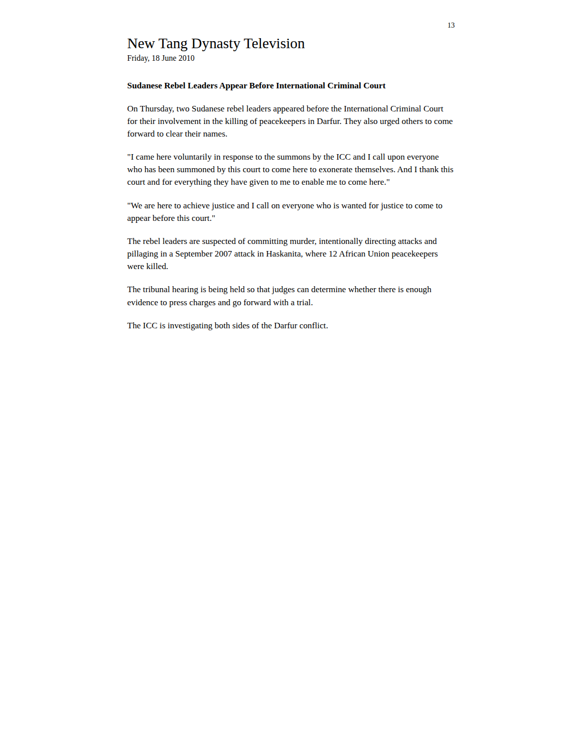13
New Tang Dynasty Television
Friday, 18 June 2010
Sudanese Rebel Leaders Appear Before International Criminal Court
On Thursday, two Sudanese rebel leaders appeared before the International Criminal Court for their involvement in the killing of peacekeepers in Darfur. They also urged others to come forward to clear their names.
"I came here voluntarily in response to the summons by the ICC and I call upon everyone who has been summoned by this court to come here to exonerate themselves. And I thank this court and for everything they have given to me to enable me to come here."
"We are here to achieve justice and I call on everyone who is wanted for justice to come to appear before this court."
The rebel leaders are suspected of committing murder, intentionally directing attacks and pillaging in a September 2007 attack in Haskanita, where 12 African Union peacekeepers were killed.
The tribunal hearing is being held so that judges can determine whether there is enough evidence to press charges and go forward with a trial.
The ICC is investigating both sides of the Darfur conflict.